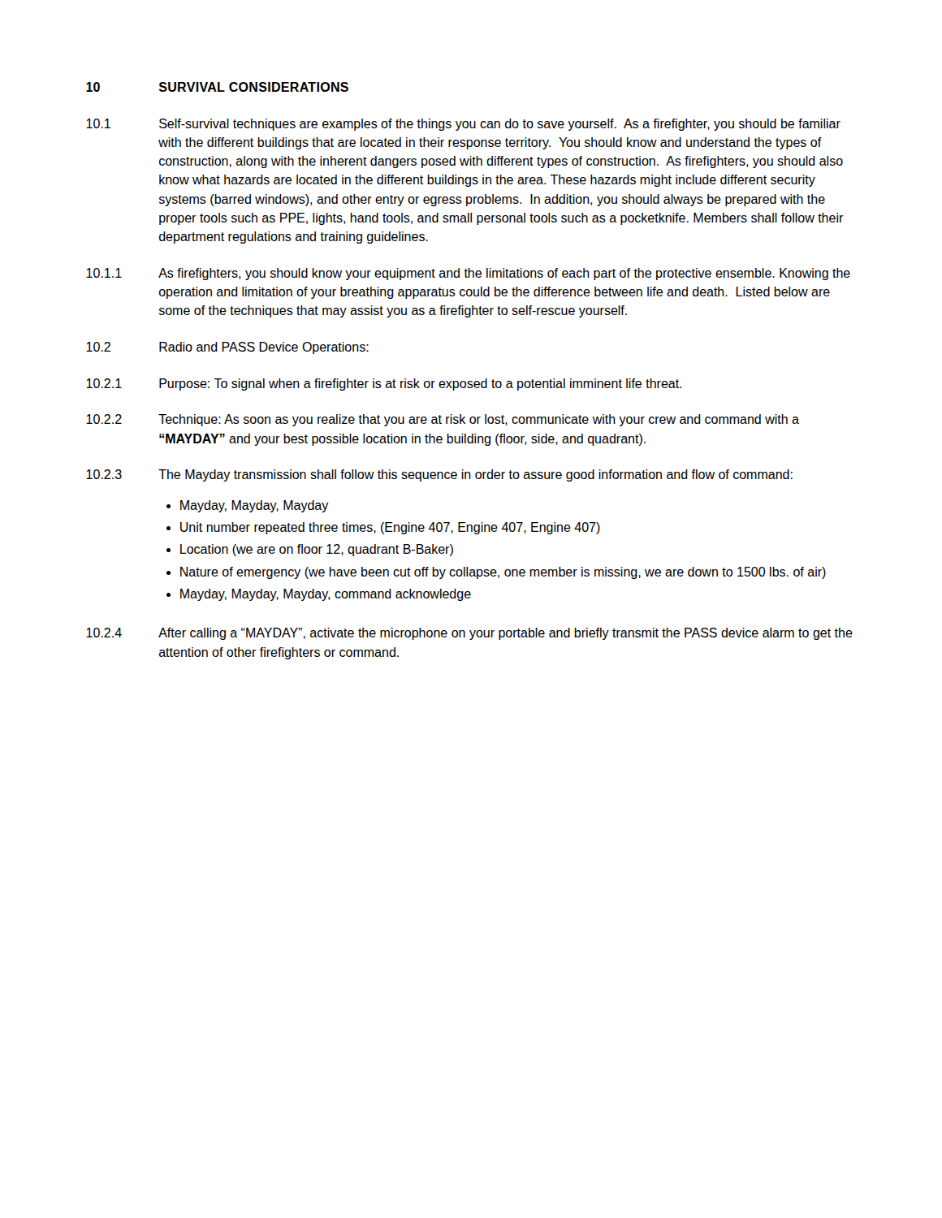10
SURVIVAL CONSIDERATIONS
10.1
Self-survival techniques are examples of the things you can do to save yourself. As a firefighter, you should be familiar with the different buildings that are located in their response territory. You should know and understand the types of construction, along with the inherent dangers posed with different types of construction. As firefighters, you should also know what hazards are located in the different buildings in the area. These hazards might include different security systems (barred windows), and other entry or egress problems. In addition, you should always be prepared with the proper tools such as PPE, lights, hand tools, and small personal tools such as a pocketknife. Members shall follow their department regulations and training guidelines.
10.1.1
As firefighters, you should know your equipment and the limitations of each part of the protective ensemble. Knowing the operation and limitation of your breathing apparatus could be the difference between life and death. Listed below are some of the techniques that may assist you as a firefighter to self-rescue yourself.
10.2
Radio and PASS Device Operations:
10.2.1
Purpose: To signal when a firefighter is at risk or exposed to a potential imminent life threat.
10.2.2
Technique: As soon as you realize that you are at risk or lost, communicate with your crew and command with a “MAYDAY” and your best possible location in the building (floor, side, and quadrant).
10.2.3
The Mayday transmission shall follow this sequence in order to assure good information and flow of command:
Mayday, Mayday, Mayday
Unit number repeated three times, (Engine 407, Engine 407, Engine 407)
Location (we are on floor 12, quadrant B-Baker)
Nature of emergency (we have been cut off by collapse, one member is missing, we are down to 1500 lbs. of air)
Mayday, Mayday, Mayday, command acknowledge
10.2.4
After calling a “MAYDAY”, activate the microphone on your portable and briefly transmit the PASS device alarm to get the attention of other firefighters or command.